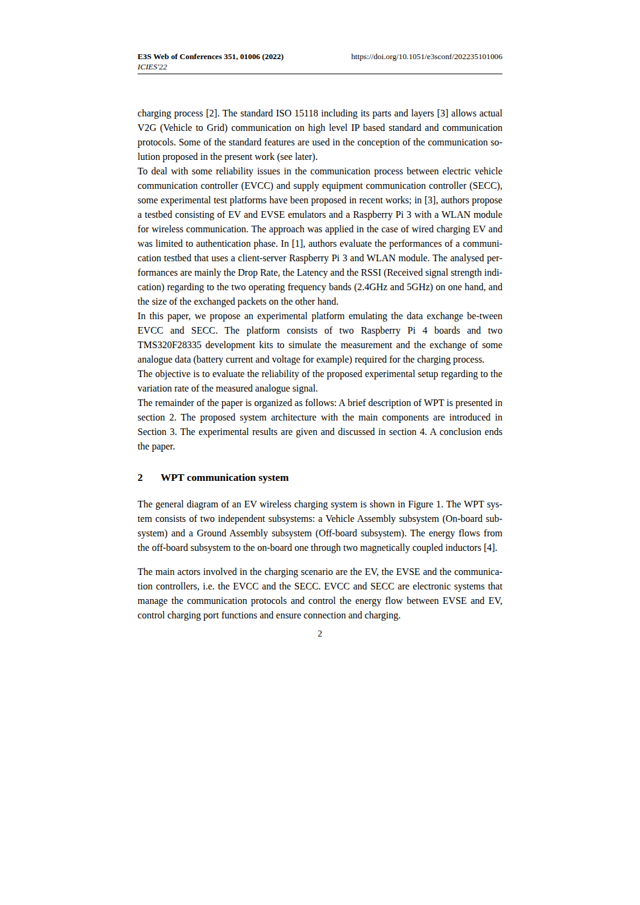E3S Web of Conferences 351, 01006 (2022)
ICIES'22
https://doi.org/10.1051/e3sconf/202235101006
charging process [2]. The standard ISO 15118 including its parts and layers [3] allows actual V2G (Vehicle to Grid) communication on high level IP based standard and communication protocols. Some of the standard features are used in the conception of the communication solution proposed in the present work (see later).
To deal with some reliability issues in the communication process between electric vehicle communication controller (EVCC) and supply equipment communication controller (SECC), some experimental test platforms have been proposed in recent works; in [3], authors propose a testbed consisting of EV and EVSE emulators and a Raspberry Pi 3 with a WLAN module for wireless communication. The approach was applied in the case of wired charging EV and was limited to authentication phase. In [1], authors evaluate the performances of a communication testbed that uses a client-server Raspberry Pi 3 and WLAN module. The analysed performances are mainly the Drop Rate, the Latency and the RSSI (Received signal strength indication) regarding to the two operating frequency bands (2.4GHz and 5GHz) on one hand, and the size of the exchanged packets on the other hand.
In this paper, we propose an experimental platform emulating the data exchange be-tween EVCC and SECC. The platform consists of two Raspberry Pi 4 boards and two TMS320F28335 development kits to simulate the measurement and the exchange of some analogue data (battery current and voltage for example) required for the charging process.
The objective is to evaluate the reliability of the proposed experimental setup regarding to the variation rate of the measured analogue signal.
The remainder of the paper is organized as follows: A brief description of WPT is presented in section 2. The proposed system architecture with the main components are introduced in Section 3. The experimental results are given and discussed in section 4. A conclusion ends the paper.
2 WPT communication system
The general diagram of an EV wireless charging system is shown in Figure 1. The WPT system consists of two independent subsystems: a Vehicle Assembly subsystem (On-board subsystem) and a Ground Assembly subsystem (Off-board subsystem). The energy flows from the off-board subsystem to the on-board one through two magnetically coupled inductors [4].
The main actors involved in the charging scenario are the EV, the EVSE and the communication controllers, i.e. the EVCC and the SECC. EVCC and SECC are electronic systems that manage the communication protocols and control the energy flow between EVSE and EV, control charging port functions and ensure connection and charging.
2